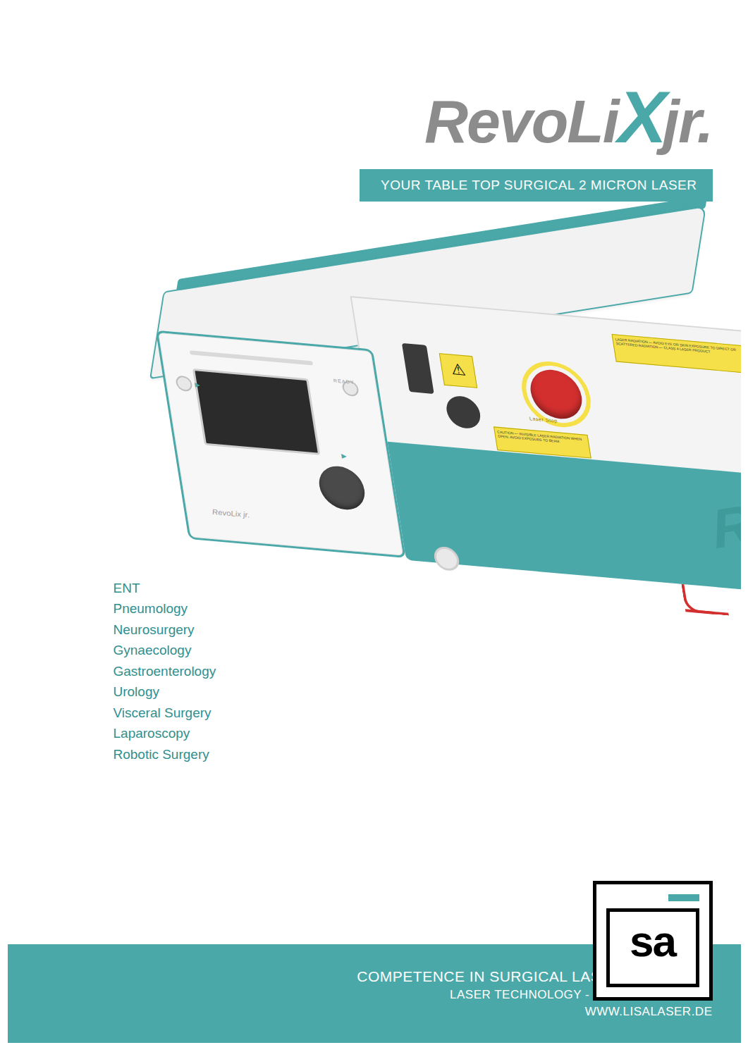RevoLi Xjr.
Your table top surgical 2 micron laser
LASER RADIATION — AVOID EYE OR SKIN EXPOSURE TO DIRECT OR SCATTERED RADIATION — CLASS 4 LASER PRODUCT
Laser Stop
CAUTION — INVISIBLE LASER RADIATION WHEN OPEN. AVOID EXPOSURE TO BEAM.
Re
READY
▸
▸
RevoLix jr.
ENT
Pneumology
Neurosurgery
Gynaecology
Gastroenterology
Urology
Visceral Surgery
Laparoscopy
Robotic Surgery
sa
Competence in surgical laser since 1989
Laser technology - made in Germany
www.lisalaser.de